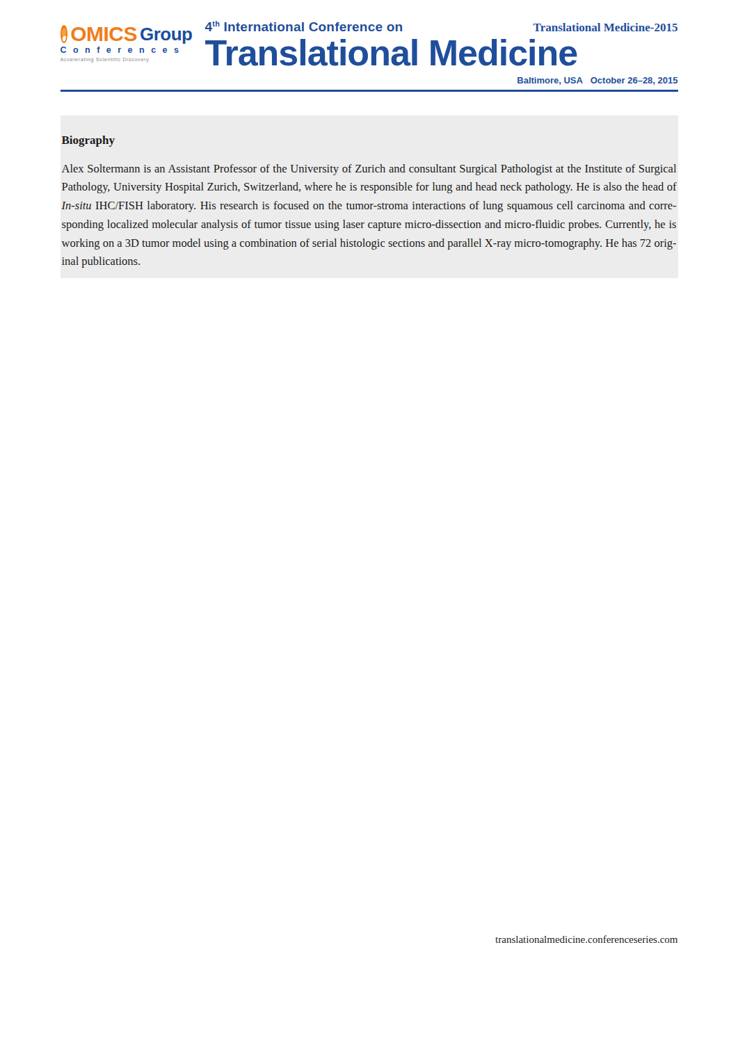Translational Medicine-2015
OMICSGroup
C o n f e r e n c e s
Accelerating Scientific Discovery
4th International Conference on
Translational Medicine
Baltimore, USA October 26–28, 2015
Biography
Alex Soltermann is an Assistant Professor of the University of Zurich and consultant Surgical Pathologist at the Institute of Surgical Pathology, University Hospital Zurich, Switzerland, where he is responsible for lung and head neck pathology. He is also the head of In-situ IHC/FISH laboratory. His research is focused on the tumor-stroma interactions of lung squamous cell carcinoma and corresponding localized molecular analysis of tumor tissue using laser capture micro-dissection and micro-fluidic probes. Currently, he is working on a 3D tumor model using a combination of serial histologic sections and parallel X-ray micro-tomography. He has 72 original publications.
translationalmedicine.conferenceseries.com